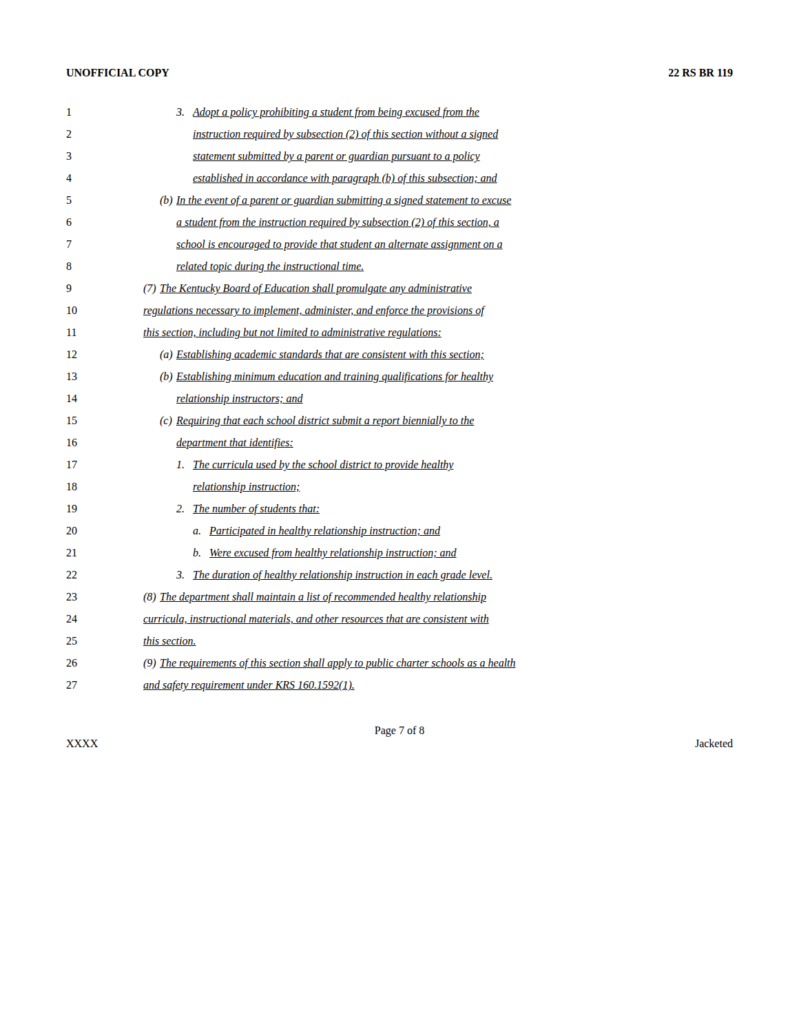UNOFFICIAL COPY 22 RS BR 119
13. Adopt a policy prohibiting a student from being excused from the
2 instruction required by subsection (2) of this section without a signed
3 statement submitted by a parent or guardian pursuant to a policy
4 established in accordance with paragraph (b) of this subsection; and
5(b) In the event of a parent or guardian submitting a signed statement to excuse
6 a student from the instruction required by subsection (2) of this section, a
7 school is encouraged to provide that student an alternate assignment on a
8 related topic during the instructional time.
9(7) The Kentucky Board of Education shall promulgate any administrative
10 regulations necessary to implement, administer, and enforce the provisions of
11 this section, including but not limited to administrative regulations:
12(a) Establishing academic standards that are consistent with this section;
13(b) Establishing minimum education and training qualifications for healthy
14 relationship instructors; and
15(c) Requiring that each school district submit a report biennially to the
16 department that identifies:
171. The curricula used by the school district to provide healthy
18 relationship instruction;
192. The number of students that:
20 a. Participated in healthy relationship instruction; and
21 b. Were excused from healthy relationship instruction; and
223. The duration of healthy relationship instruction in each grade level.
23(8) The department shall maintain a list of recommended healthy relationship
24 curricula, instructional materials, and other resources that are consistent with
25 this section.
26(9) The requirements of this section shall apply to public charter schools as a health
27 and safety requirement under KRS 160.1592(1).
Page 7 of 8
XXXX Jacketed